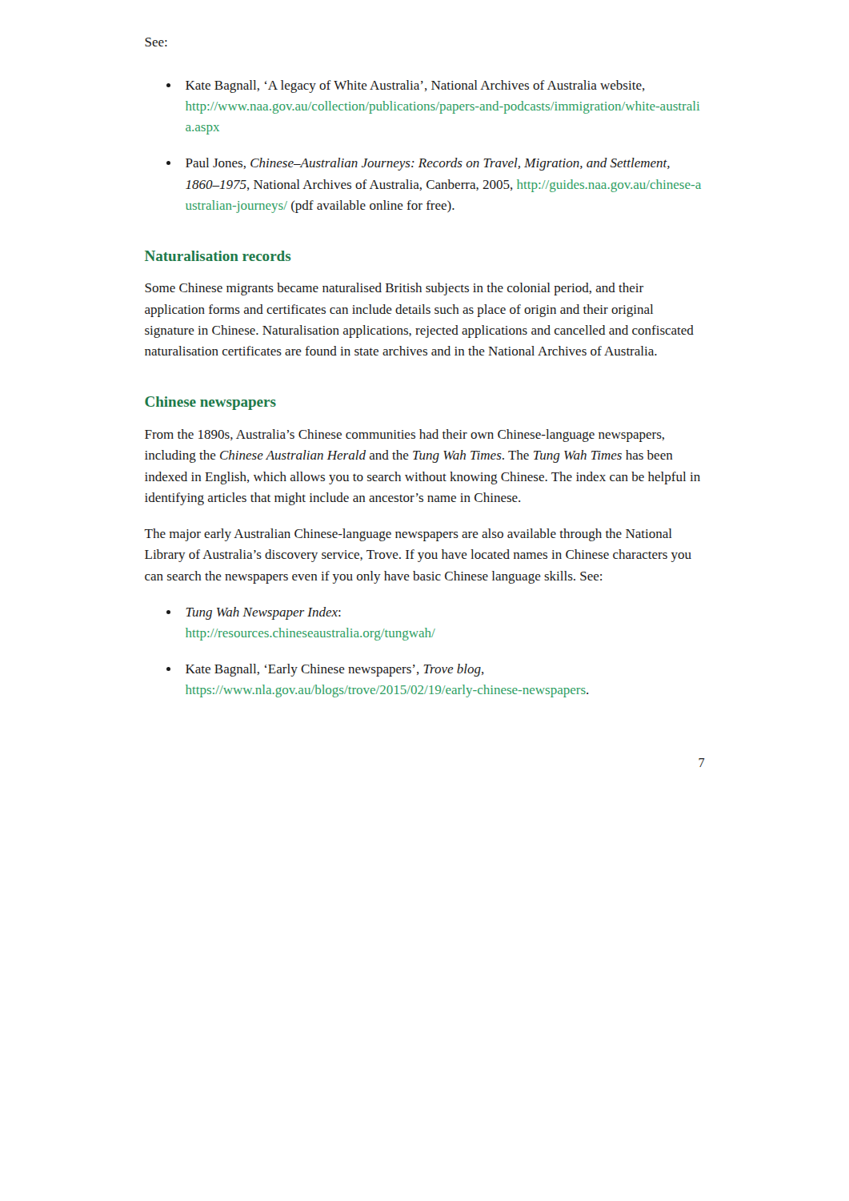See:
Kate Bagnall, ‘A legacy of White Australia’, National Archives of Australia website,
http://www.naa.gov.au/collection/publications/papers-and-podcasts/immigration/white-australia.aspx
Paul Jones, Chinese–Australian Journeys: Records on Travel, Migration, and Settlement, 1860–1975, National Archives of Australia, Canberra, 2005, http://guides.naa.gov.au/chinese-australian-journeys/ (pdf available online for free).
Naturalisation records
Some Chinese migrants became naturalised British subjects in the colonial period, and their application forms and certificates can include details such as place of origin and their original signature in Chinese. Naturalisation applications, rejected applications and cancelled and confiscated naturalisation certificates are found in state archives and in the National Archives of Australia.
Chinese newspapers
From the 1890s, Australia’s Chinese communities had their own Chinese-language newspapers, including the Chinese Australian Herald and the Tung Wah Times. The Tung Wah Times has been indexed in English, which allows you to search without knowing Chinese. The index can be helpful in identifying articles that might include an ancestor’s name in Chinese.
The major early Australian Chinese-language newspapers are also available through the National Library of Australia’s discovery service, Trove. If you have located names in Chinese characters you can search the newspapers even if you only have basic Chinese language skills. See:
Tung Wah Newspaper Index:
http://resources.chineseaustralia.org/tungwah/
Kate Bagnall, ‘Early Chinese newspapers’, Trove blog,
https://www.nla.gov.au/blogs/trove/2015/02/19/early-chinese-newspapers.
7